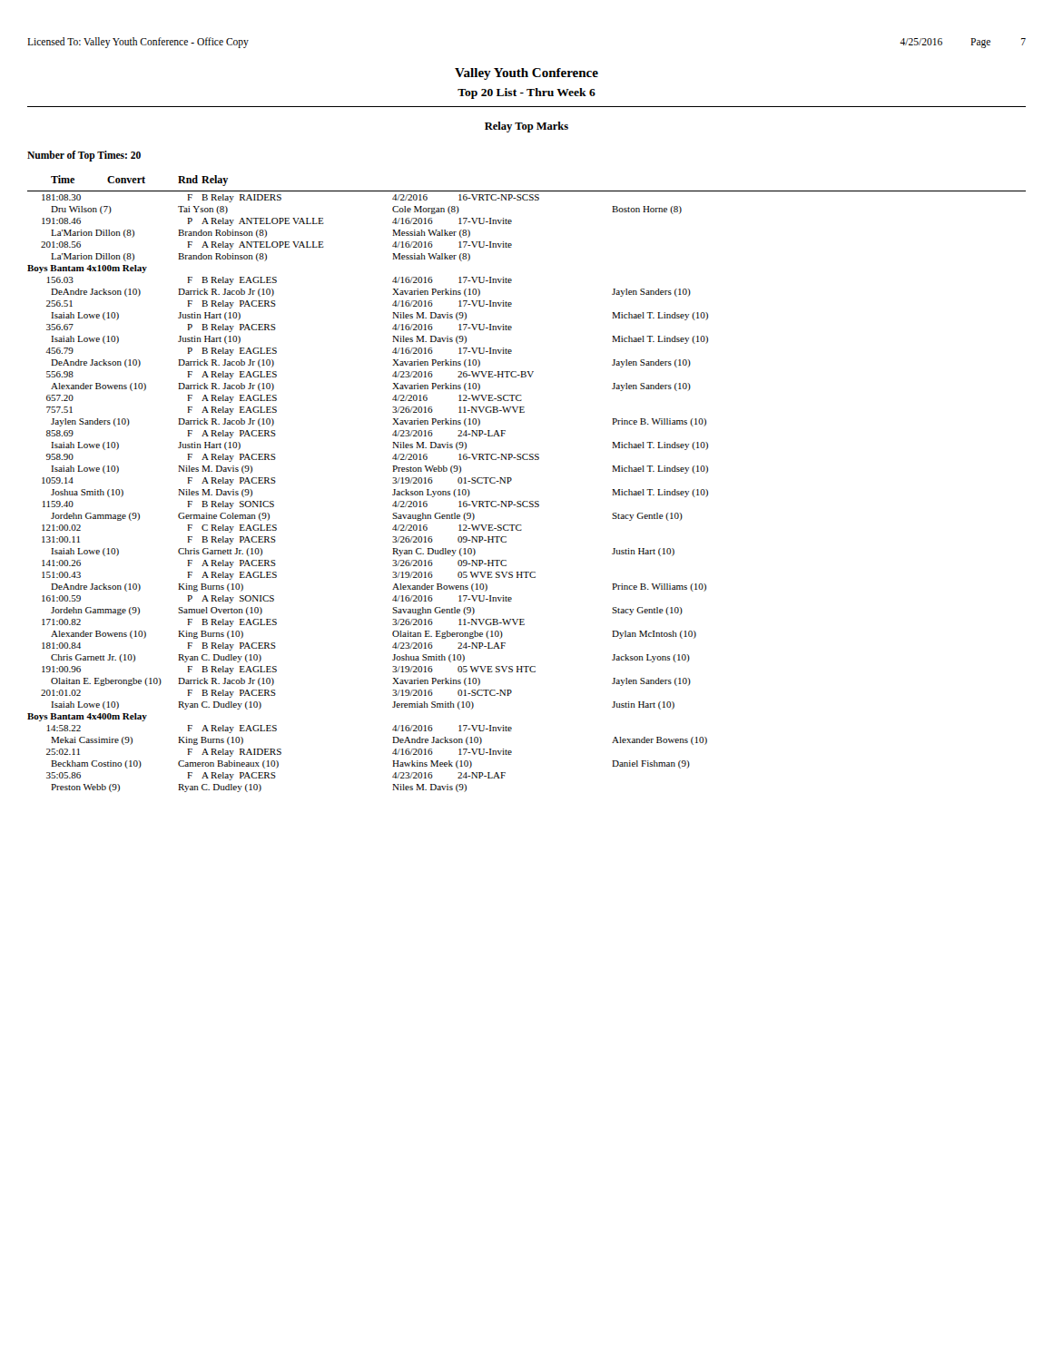Licensed To: Valley Youth Conference - Office Copy
4/25/2016 Page 7
Valley Youth Conference
Top 20 List - Thru Week 6
Relay Top Marks
Number of Top Times: 20
| | Time | Convert | Rnd | Relay | | | |
| 18 | 1:08.30 | | F | B Relay RAIDERS | 4/2/2016 | 16-VRTC-NP-SCSS | |
| | Dru Wilson (7) | Tai Yson (8) | Cole Morgan (8) | Boston Horne (8) |
| 19 | 1:08.46 | | P | A Relay ANTELOPE VALLE | 4/16/2016 | 17-VU-Invite | |
| | La'Marion Dillon (8) | Brandon Robinson (8) | Messiah Walker (8) | |
| 20 | 1:08.56 | | F | A Relay ANTELOPE VALLE | 4/16/2016 | 17-VU-Invite | |
| | La'Marion Dillon (8) | Brandon Robinson (8) | Messiah Walker (8) | |
| Boys Bantam 4x100m Relay |
| 1 | 56.03 | | F | B Relay EAGLES | 4/16/2016 | 17-VU-Invite | |
| | DeAndre Jackson (10) | Darrick R. Jacob Jr (10) | Xavarien Perkins (10) | Jaylen Sanders (10) |
| 2 | 56.51 | | F | B Relay PACERS | 4/16/2016 | 17-VU-Invite | |
| | Isaiah Lowe (10) | Justin Hart (10) | Niles M. Davis (9) | Michael T. Lindsey (10) |
| 3 | 56.67 | | P | B Relay PACERS | 4/16/2016 | 17-VU-Invite | |
| | Isaiah Lowe (10) | Justin Hart (10) | Niles M. Davis (9) | Michael T. Lindsey (10) |
| 4 | 56.79 | | P | B Relay EAGLES | 4/16/2016 | 17-VU-Invite | |
| | DeAndre Jackson (10) | Darrick R. Jacob Jr (10) | Xavarien Perkins (10) | Jaylen Sanders (10) |
| 5 | 56.98 | | F | A Relay EAGLES | 4/23/2016 | 26-WVE-HTC-BV | |
| | Alexander Bowens (10) | Darrick R. Jacob Jr (10) | Xavarien Perkins (10) | Jaylen Sanders (10) |
| 6 | 57.20 | | F | A Relay EAGLES | 4/2/2016 | 12-WVE-SCTC | |
| 7 | 57.51 | | F | A Relay EAGLES | 3/26/2016 | 11-NVGB-WVE | |
| | Jaylen Sanders (10) | Darrick R. Jacob Jr (10) | Xavarien Perkins (10) | Prince B. Williams (10) |
| 8 | 58.69 | | F | A Relay PACERS | 4/23/2016 | 24-NP-LAF | |
| | Isaiah Lowe (10) | Justin Hart (10) | Niles M. Davis (9) | Michael T. Lindsey (10) |
| 9 | 58.90 | | F | A Relay PACERS | 4/2/2016 | 16-VRTC-NP-SCSS | |
| | Isaiah Lowe (10) | Niles M. Davis (9) | Preston Webb (9) | Michael T. Lindsey (10) |
| 10 | 59.14 | | F | A Relay PACERS | 3/19/2016 | 01-SCTC-NP | |
| | Joshua Smith (10) | Niles M. Davis (9) | Jackson Lyons (10) | Michael T. Lindsey (10) |
| 11 | 59.40 | | F | B Relay SONICS | 4/2/2016 | 16-VRTC-NP-SCSS | |
| | Jordehn Gammage (9) | Germaine Coleman (9) | Savaughn Gentle (9) | Stacy Gentle (10) |
| 12 | 1:00.02 | | F | C Relay EAGLES | 4/2/2016 | 12-WVE-SCTC | |
| 13 | 1:00.11 | | F | B Relay PACERS | 3/26/2016 | 09-NP-HTC | |
| | Isaiah Lowe (10) | Chris Garnett Jr. (10) | Ryan C. Dudley (10) | Justin Hart (10) |
| 14 | 1:00.26 | | F | A Relay PACERS | 3/26/2016 | 09-NP-HTC | |
| 15 | 1:00.43 | | F | A Relay EAGLES | 3/19/2016 | 05 WVE SVS HTC | |
| | DeAndre Jackson (10) | King Burns (10) | Alexander Bowens (10) | Prince B. Williams (10) |
| 16 | 1:00.59 | | P | A Relay SONICS | 4/16/2016 | 17-VU-Invite | |
| | Jordehn Gammage (9) | Samuel Overton (10) | Savaughn Gentle (9) | Stacy Gentle (10) |
| 17 | 1:00.82 | | F | B Relay EAGLES | 3/26/2016 | 11-NVGB-WVE | |
| | Alexander Bowens (10) | King Burns (10) | Olaitan E. Egberongbe (10) | Dylan McIntosh (10) |
| 18 | 1:00.84 | | F | B Relay PACERS | 4/23/2016 | 24-NP-LAF | |
| | Chris Garnett Jr. (10) | Ryan C. Dudley (10) | Joshua Smith (10) | Jackson Lyons (10) |
| 19 | 1:00.96 | | F | B Relay EAGLES | 3/19/2016 | 05 WVE SVS HTC | |
| | Olaitan E. Egberongbe (10) | Darrick R. Jacob Jr (10) | Xavarien Perkins (10) | Jaylen Sanders (10) |
| 20 | 1:01.02 | | F | B Relay PACERS | 3/19/2016 | 01-SCTC-NP | |
| | Isaiah Lowe (10) | Ryan C. Dudley (10) | Jeremiah Smith (10) | Justin Hart (10) |
| Boys Bantam 4x400m Relay |
| 1 | 4:58.22 | | F | A Relay EAGLES | 4/16/2016 | 17-VU-Invite | |
| | Mekai Cassimire (9) | King Burns (10) | DeAndre Jackson (10) | Alexander Bowens (10) |
| 2 | 5:02.11 | | F | A Relay RAIDERS | 4/16/2016 | 17-VU-Invite | |
| | Beckham Costino (10) | Cameron Babineaux (10) | Hawkins Meek (10) | Daniel Fishman (9) |
| 3 | 5:05.86 | | F | A Relay PACERS | 4/23/2016 | 24-NP-LAF | |
| | Preston Webb (9) | Ryan C. Dudley (10) | Niles M. Davis (9) | |